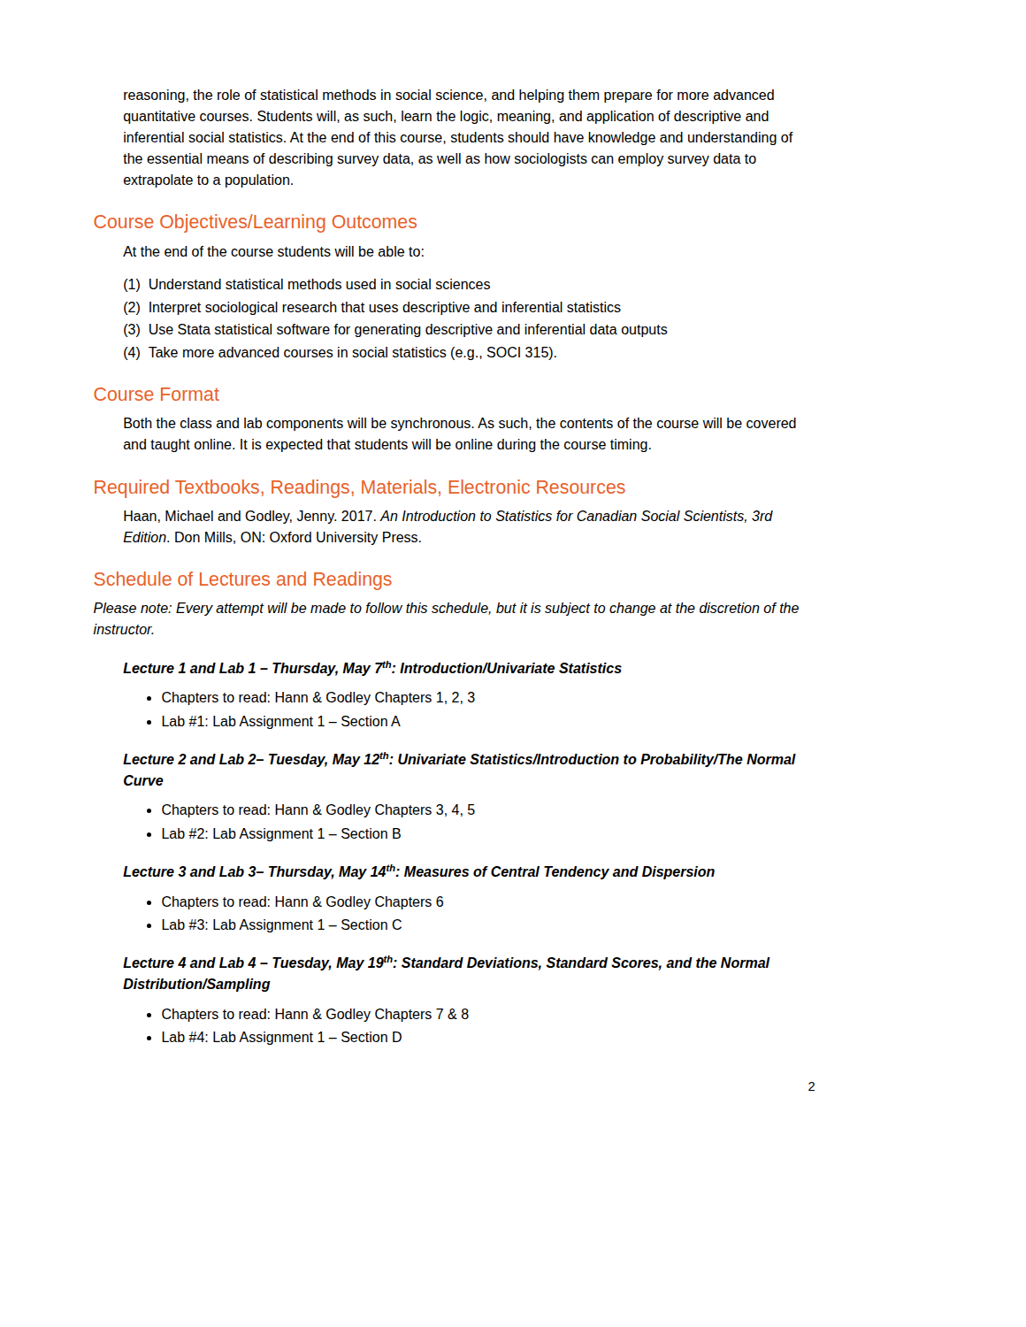reasoning, the role of statistical methods in social science, and helping them prepare for more advanced quantitative courses. Students will, as such, learn the logic, meaning, and application of descriptive and inferential social statistics. At the end of this course, students should have knowledge and understanding of the essential means of describing survey data, as well as how sociologists can employ survey data to extrapolate to a population.
Course Objectives/Learning Outcomes
At the end of the course students will be able to:
(1) Understand statistical methods used in social sciences
(2) Interpret sociological research that uses descriptive and inferential statistics
(3) Use Stata statistical software for generating descriptive and inferential data outputs
(4) Take more advanced courses in social statistics (e.g., SOCI 315).
Course Format
Both the class and lab components will be synchronous. As such, the contents of the course will be covered and taught online. It is expected that students will be online during the course timing.
Required Textbooks, Readings, Materials, Electronic Resources
Haan, Michael and Godley, Jenny. 2017. An Introduction to Statistics for Canadian Social Scientists, 3rd Edition. Don Mills, ON: Oxford University Press.
Schedule of Lectures and Readings
Please note: Every attempt will be made to follow this schedule, but it is subject to change at the discretion of the instructor.
Lecture 1 and Lab 1 – Thursday, May 7th: Introduction/Univariate Statistics
Chapters to read: Hann & Godley Chapters 1, 2, 3
Lab #1: Lab Assignment 1 – Section A
Lecture 2 and Lab 2– Tuesday, May 12th: Univariate Statistics/Introduction to Probability/The Normal Curve
Chapters to read: Hann & Godley Chapters 3, 4, 5
Lab #2: Lab Assignment 1 – Section B
Lecture 3 and Lab 3– Thursday, May 14th: Measures of Central Tendency and Dispersion
Chapters to read: Hann & Godley Chapters 6
Lab #3: Lab Assignment 1 – Section C
Lecture 4 and Lab 4 – Tuesday, May 19th: Standard Deviations, Standard Scores, and the Normal Distribution/Sampling
Chapters to read: Hann & Godley Chapters 7 & 8
Lab #4: Lab Assignment 1 – Section D
2